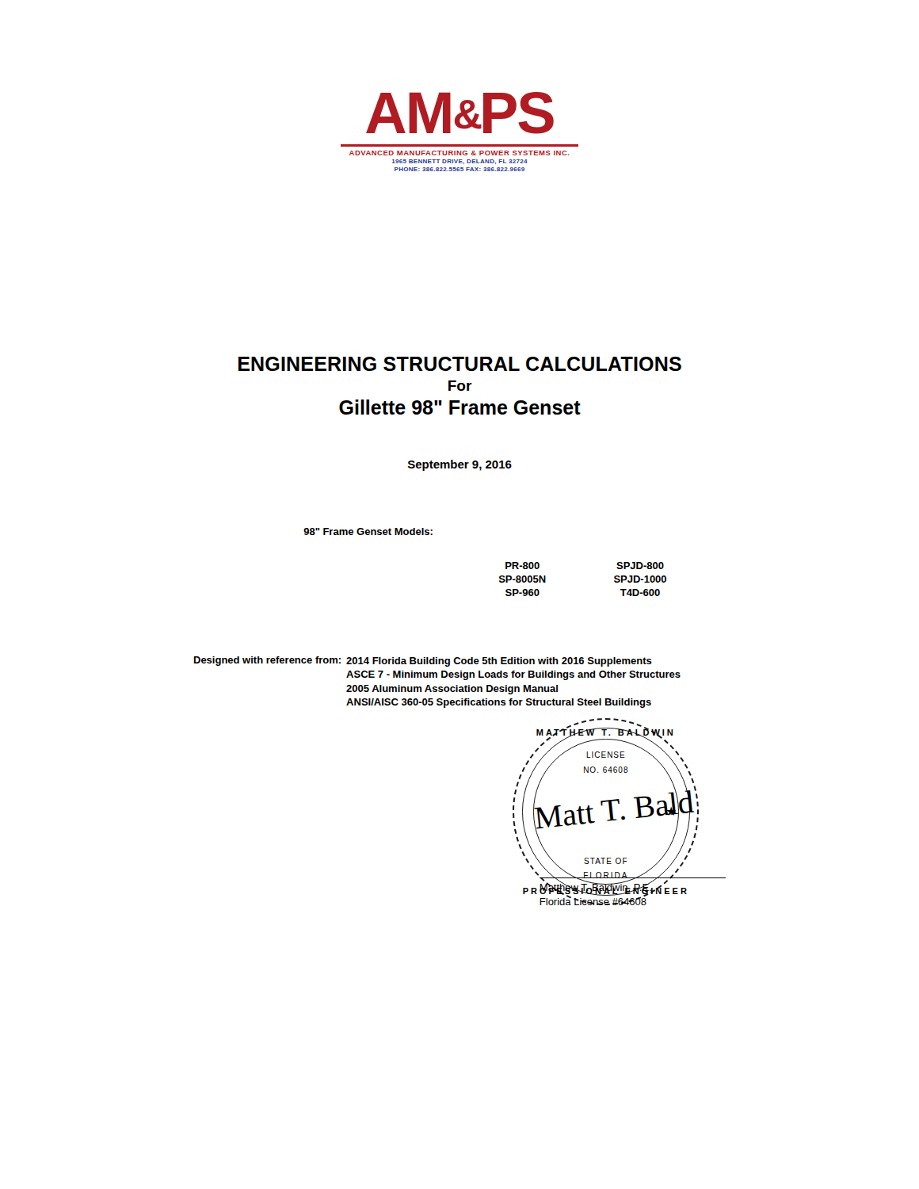AM&PS
ADVANCED MANUFACTURING & POWER SYSTEMS INC.
1965 BENNETT DRIVE, DELAND, FL 32724
PHONE: 386.822.5565 FAX: 386.822.9669
ENGINEERING STRUCTURAL CALCULATIONS
For
Gillette 98" Frame Genset
September 9, 2016
98" Frame Genset Models:
| PR-800 | SPJD-800 |
| SP-8005N | SPJD-1000 |
| SP-960 | T4D-600 |
Designed with reference from:
2014 Florida Building Code 5th Edition with 2016 Supplements
ASCE 7 - Minimum Design Loads for Buildings and Other Structures
2005 Aluminum Association Design Manual
ANSI/AISC 360-05 Specifications for Structural Steel Buildings
MATTHEW T. BALDWIN
LICENSE
NO. 64608
Matt T. Bald
★
STATE OF
FLORIDA
PROFESSIONAL ENGINEER
Matthew T. Baldwin, P.E.
Florida License #64608